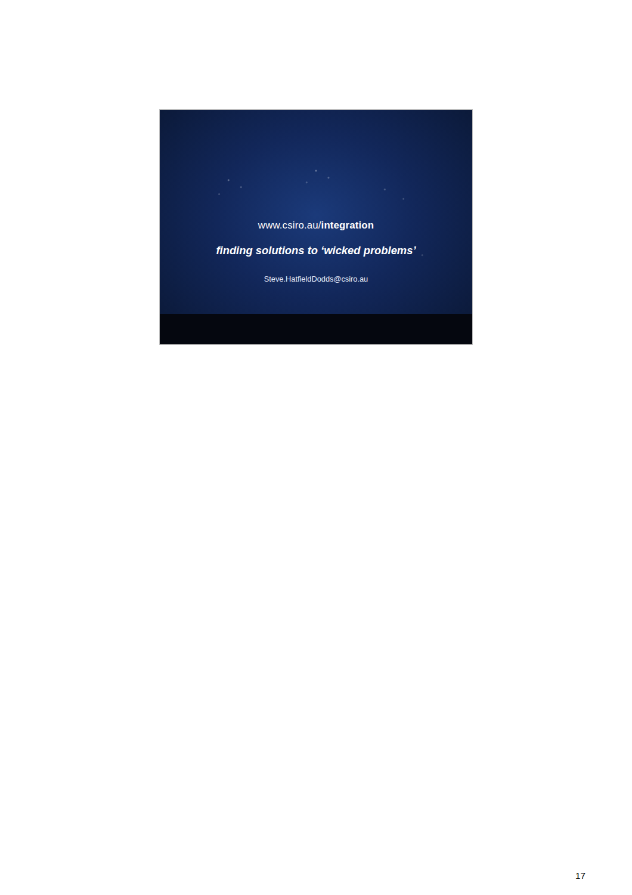www.csiro.au/integration
finding solutions to ‘wicked problems’
Steve.HatfieldDodds@csiro.au
17